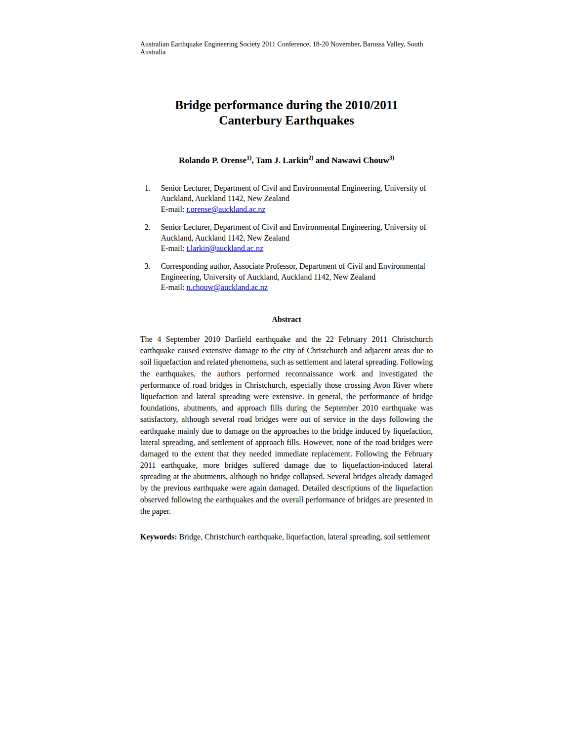Australian Earthquake Engineering Society 2011 Conference, 18-20 November, Barossa Valley, South Australia
Bridge performance during the 2010/2011 Canterbury Earthquakes
Rolando P. Orense1), Tam J. Larkin2) and Nawawi Chouw3)
Senior Lecturer, Department of Civil and Environmental Engineering, University of Auckland, Auckland 1142, New Zealand
E-mail: r.orense@auckland.ac.nz
Senior Lecturer, Department of Civil and Environmental Engineering, University of Auckland, Auckland 1142, New Zealand
E-mail: t.larkin@auckland.ac.nz
Corresponding author, Associate Professor, Department of Civil and Environmental Engineering, University of Auckland, Auckland 1142, New Zealand
E-mail: n.chouw@auckland.ac.nz
Abstract
The 4 September 2010 Darfield earthquake and the 22 February 2011 Christchurch earthquake caused extensive damage to the city of Christchurch and adjacent areas due to soil liquefaction and related phenomena, such as settlement and lateral spreading. Following the earthquakes, the authors performed reconnaissance work and investigated the performance of road bridges in Christchurch, especially those crossing Avon River where liquefaction and lateral spreading were extensive. In general, the performance of bridge foundations, abutments, and approach fills during the September 2010 earthquake was satisfactory, although several road bridges were out of service in the days following the earthquake mainly due to damage on the approaches to the bridge induced by liquefaction, lateral spreading, and settlement of approach fills. However, none of the road bridges were damaged to the extent that they needed immediate replacement. Following the February 2011 earthquake, more bridges suffered damage due to liquefaction-induced lateral spreading at the abutments, although no bridge collapsed. Several bridges already damaged by the previous earthquake were again damaged. Detailed descriptions of the liquefaction observed following the earthquakes and the overall performance of bridges are presented in the paper.
Keywords: Bridge, Christchurch earthquake, liquefaction, lateral spreading, soil settlement